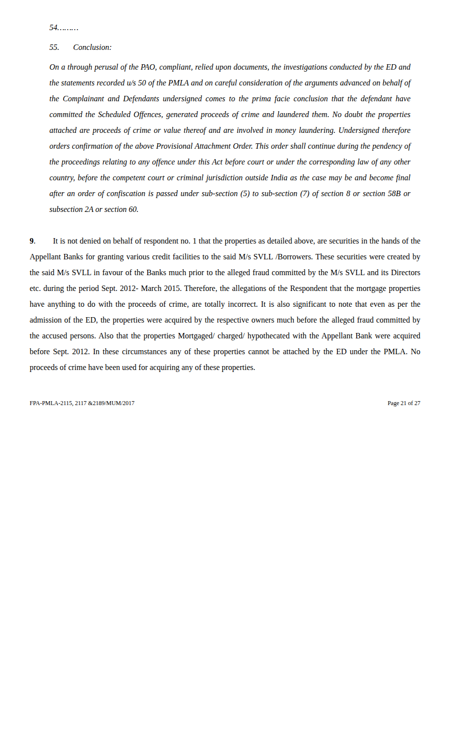54………
55. Conclusion:
On a through perusal of the PAO, compliant, relied upon documents, the investigations conducted by the ED and the statements recorded u/s 50 of the PMLA and on careful consideration of the arguments advanced on behalf of the Complainant and Defendants undersigned comes to the prima facie conclusion that the defendant have committed the Scheduled Offences, generated proceeds of crime and laundered them. No doubt the properties attached are proceeds of crime or value thereof and are involved in money laundering. Undersigned therefore orders confirmation of the above Provisional Attachment Order. This order shall continue during the pendency of the proceedings relating to any offence under this Act before court or under the corresponding law of any other country, before the competent court or criminal jurisdiction outside India as the case may be and become final after an order of confiscation is passed under sub-section (5) to sub-section (7) of section 8 or section 58B or subsection 2A or section 60.
9. It is not denied on behalf of respondent no. 1 that the properties as detailed above, are securities in the hands of the Appellant Banks for granting various credit facilities to the said M/s SVLL /Borrowers. These securities were created by the said M/s SVLL in favour of the Banks much prior to the alleged fraud committed by the M/s SVLL and its Directors etc. during the period Sept. 2012- March 2015. Therefore, the allegations of the Respondent that the mortgage properties have anything to do with the proceeds of crime, are totally incorrect. It is also significant to note that even as per the admission of the ED, the properties were acquired by the respective owners much before the alleged fraud committed by the accused persons. Also that the properties Mortgaged/ charged/ hypothecated with the Appellant Bank were acquired before Sept. 2012. In these circumstances any of these properties cannot be attached by the ED under the PMLA. No proceeds of crime have been used for acquiring any of these properties.
FPA-PMLA-2115, 2117 &2189/MUM/2017 Page 21 of 27